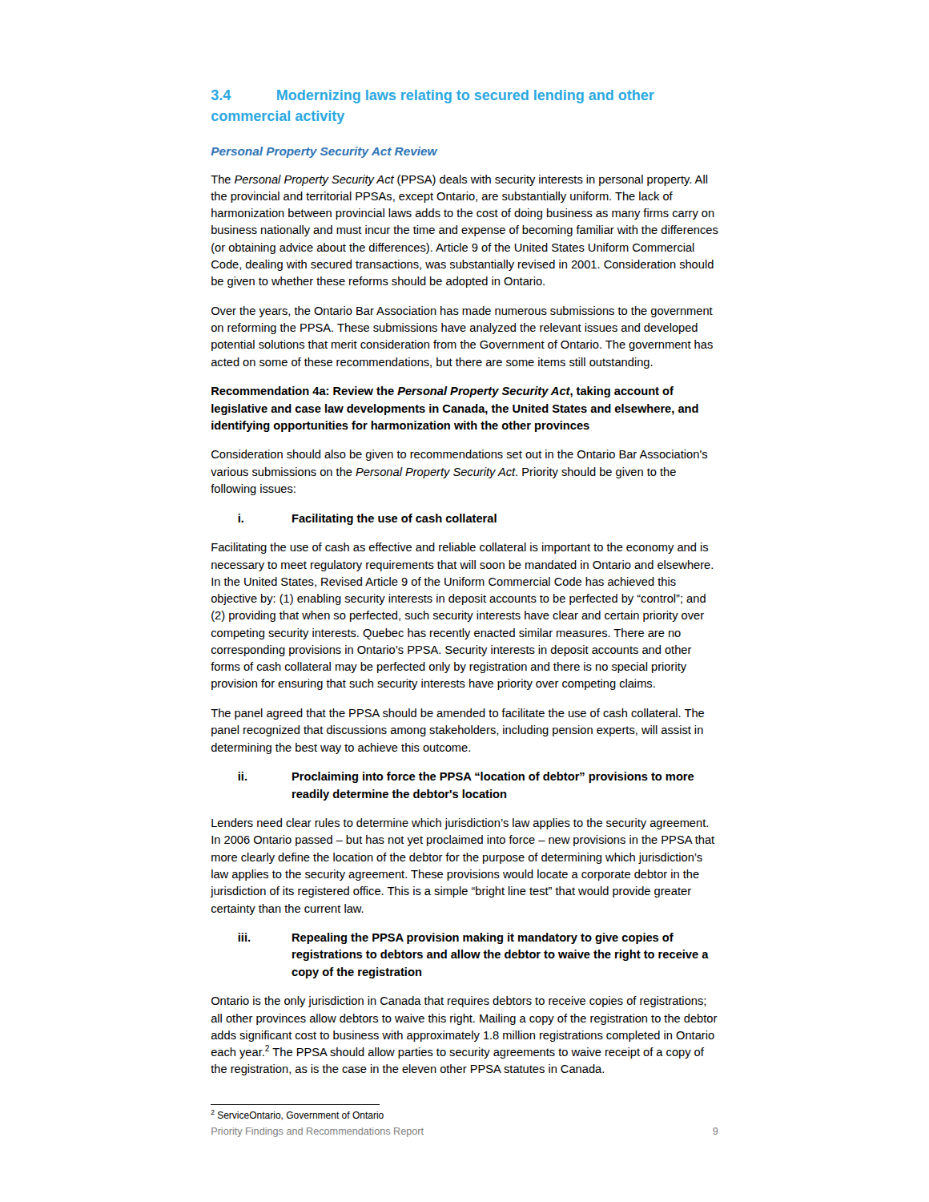3.4 Modernizing laws relating to secured lending and other commercial activity
Personal Property Security Act Review
The Personal Property Security Act (PPSA) deals with security interests in personal property. All the provincial and territorial PPSAs, except Ontario, are substantially uniform. The lack of harmonization between provincial laws adds to the cost of doing business as many firms carry on business nationally and must incur the time and expense of becoming familiar with the differences (or obtaining advice about the differences). Article 9 of the United States Uniform Commercial Code, dealing with secured transactions, was substantially revised in 2001. Consideration should be given to whether these reforms should be adopted in Ontario.
Over the years, the Ontario Bar Association has made numerous submissions to the government on reforming the PPSA. These submissions have analyzed the relevant issues and developed potential solutions that merit consideration from the Government of Ontario. The government has acted on some of these recommendations, but there are some items still outstanding.
Recommendation 4a: Review the Personal Property Security Act, taking account of legislative and case law developments in Canada, the United States and elsewhere, and identifying opportunities for harmonization with the other provinces
Consideration should also be given to recommendations set out in the Ontario Bar Association's various submissions on the Personal Property Security Act. Priority should be given to the following issues:
Facilitating the use of cash collateral
Facilitating the use of cash as effective and reliable collateral is important to the economy and is necessary to meet regulatory requirements that will soon be mandated in Ontario and elsewhere. In the United States, Revised Article 9 of the Uniform Commercial Code has achieved this objective by: (1) enabling security interests in deposit accounts to be perfected by “control”; and (2) providing that when so perfected, such security interests have clear and certain priority over competing security interests. Quebec has recently enacted similar measures. There are no corresponding provisions in Ontario’s PPSA. Security interests in deposit accounts and other forms of cash collateral may be perfected only by registration and there is no special priority provision for ensuring that such security interests have priority over competing claims.
The panel agreed that the PPSA should be amended to facilitate the use of cash collateral. The panel recognized that discussions among stakeholders, including pension experts, will assist in determining the best way to achieve this outcome.
Proclaiming into force the PPSA “location of debtor” provisions to more readily determine the debtor's location
Lenders need clear rules to determine which jurisdiction’s law applies to the security agreement. In 2006 Ontario passed – but has not yet proclaimed into force – new provisions in the PPSA that more clearly define the location of the debtor for the purpose of determining which jurisdiction’s law applies to the security agreement. These provisions would locate a corporate debtor in the jurisdiction of its registered office. This is a simple “bright line test” that would provide greater certainty than the current law.
Repealing the PPSA provision making it mandatory to give copies of registrations to debtors and allow the debtor to waive the right to receive a copy of the registration
Ontario is the only jurisdiction in Canada that requires debtors to receive copies of registrations; all other provinces allow debtors to waive this right. Mailing a copy of the registration to the debtor adds significant cost to business with approximately 1.8 million registrations completed in Ontario each year.2 The PPSA should allow parties to security agreements to waive receipt of a copy of the registration, as is the case in the eleven other PPSA statutes in Canada.
2 ServiceOntario, Government of Ontario
Priority Findings and Recommendations Report 9